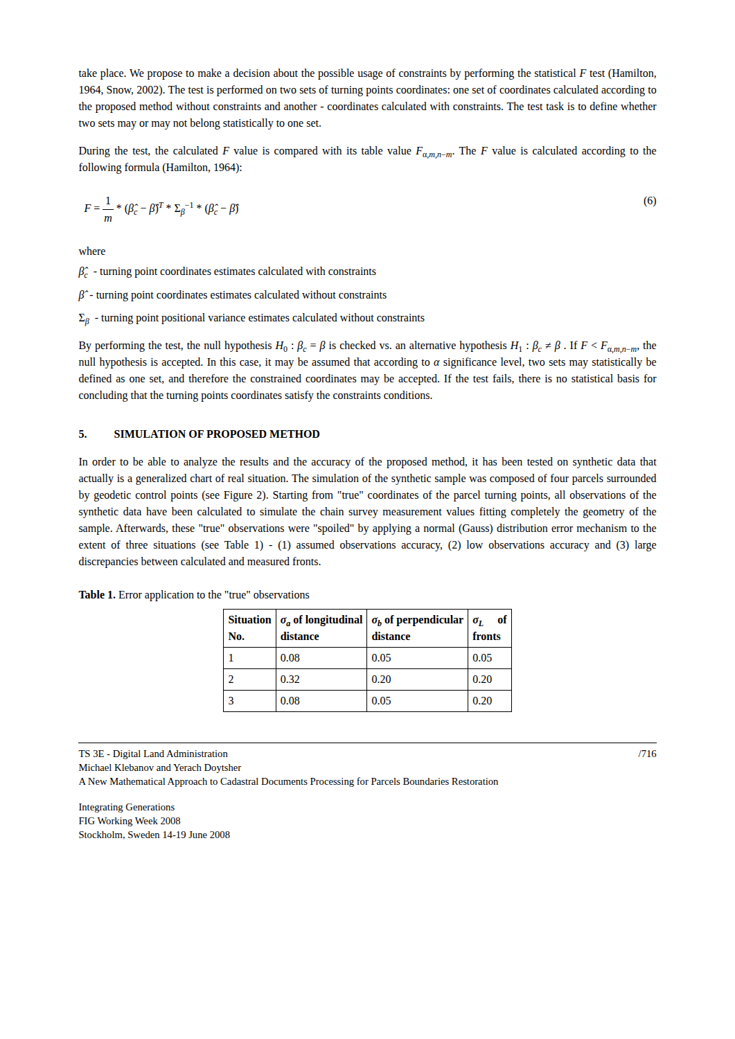take place. We propose to make a decision about the possible usage of constraints by performing the statistical F test (Hamilton, 1964, Snow, 2002). The test is performed on two sets of turning points coordinates: one set of coordinates calculated according to the proposed method without constraints and another - coordinates calculated with constraints. The test task is to define whether two sets may or may not belong statistically to one set.
During the test, the calculated F value is compared with its table value Fα,m,n−m. The F value is calculated according to the following formula (Hamilton, 1964):
F = 1 m * (β̂c − β̂)T * Σβ−1 * (β̂c − β̂) (6)
where
β̂c - turning point coordinates estimates calculated with constraints
β̂ - turning point coordinates estimates calculated without constraints
Σβ - turning point positional variance estimates calculated without constraints
By performing the test, the null hypothesis H0 : βc = β is checked vs. an alternative hypothesis H1 : βc ≠ β . If F < Fα,m,n−m, the null hypothesis is accepted. In this case, it may be assumed that according to α significance level, two sets may statistically be defined as one set, and therefore the constrained coordinates may be accepted. If the test fails, there is no statistical basis for concluding that the turning points coordinates satisfy the constraints conditions.
5. SIMULATION OF PROPOSED METHOD
In order to be able to analyze the results and the accuracy of the proposed method, it has been tested on synthetic data that actually is a generalized chart of real situation. The simulation of the synthetic sample was composed of four parcels surrounded by geodetic control points (see Figure 2). Starting from "true" coordinates of the parcel turning points, all observations of the synthetic data have been calculated to simulate the chain survey measurement values fitting completely the geometry of the sample. Afterwards, these "true" observations were "spoiled" by applying a normal (Gauss) distribution error mechanism to the extent of three situations (see Table 1) - (1) assumed observations accuracy, (2) low observations accuracy and (3) large discrepancies between calculated and measured fronts.
Table 1. Error application to the "true" observations
| Situation No. | σ a of longitudinal distance | σ b of perpendicular distance | σ L of fronts |
| --- | --- | --- | --- |
| 1 | 0.08 | 0.05 | 0.05 |
| 2 | 0.32 | 0.20 | 0.20 |
| 3 | 0.08 | 0.05 | 0.20 |
TS 3E - Digital Land Administration/716
Michael Klebanov and Yerach Doytsher
A New Mathematical Approach to Cadastral Documents Processing for Parcels Boundaries Restoration
Integrating Generations
FIG Working Week 2008
Stockholm, Sweden 14-19 June 2008